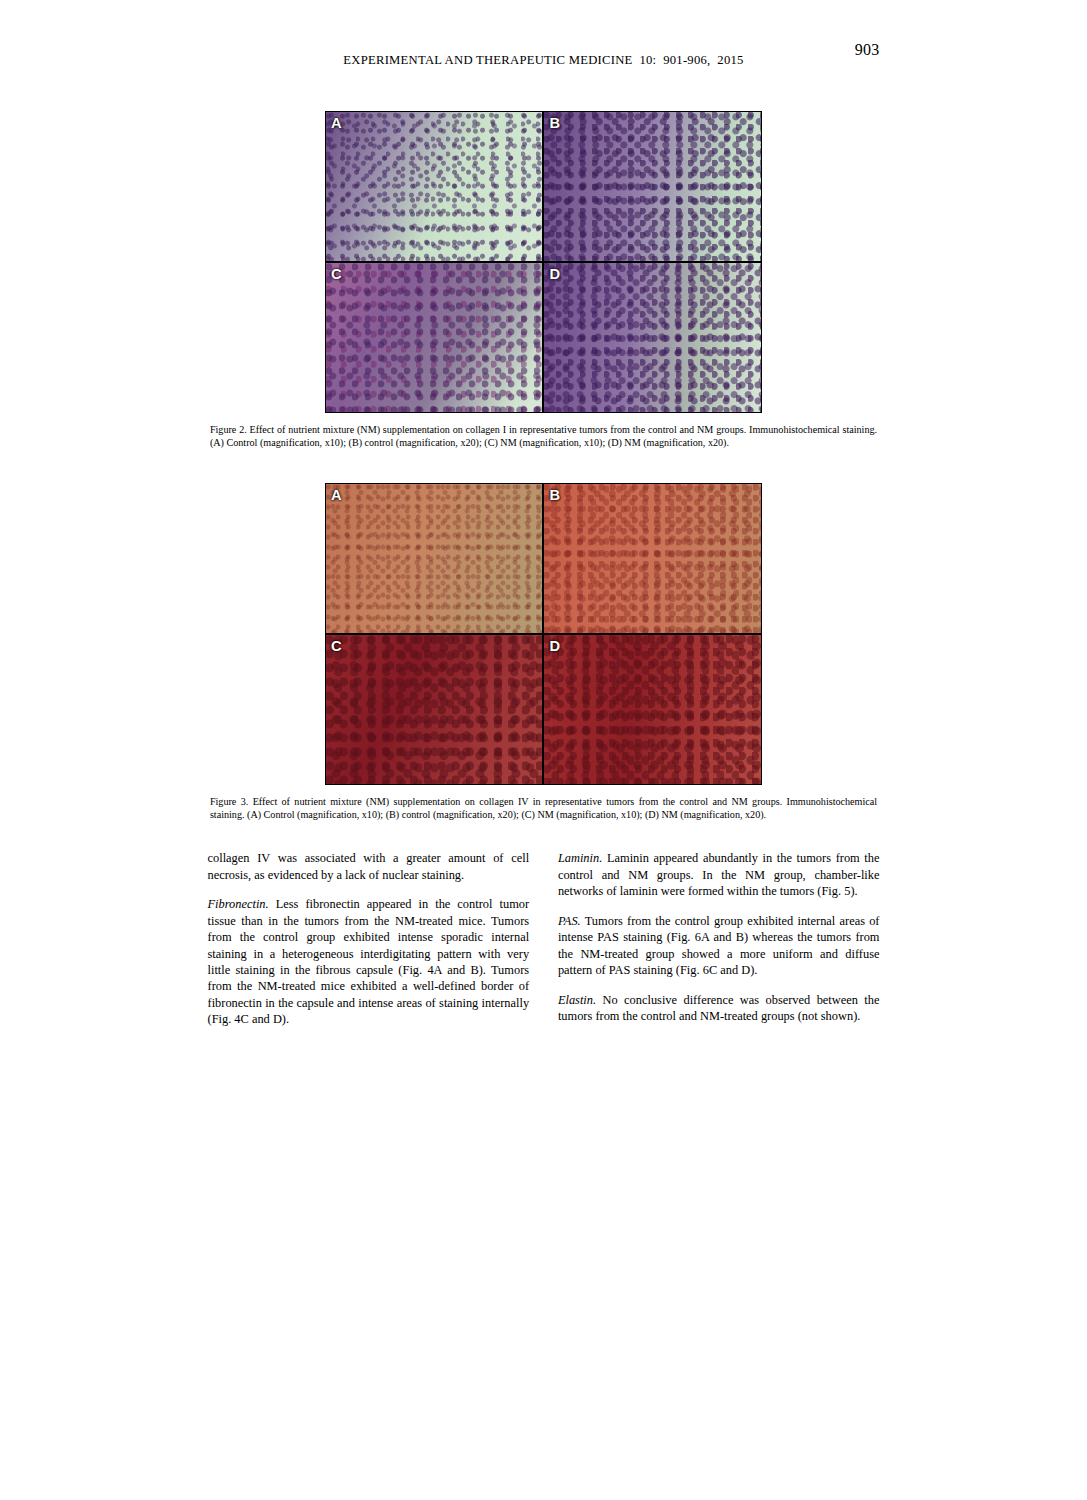EXPERIMENTAL AND THERAPEUTIC MEDICINE 10: 901-906, 2015 903
A
B
C
D
Figure 2. Effect of nutrient mixture (NM) supplementation on collagen I in representative tumors from the control and NM groups. Immunohistochemical staining. (A) Control (magnification, x10); (B) control (magnification, x20); (C) NM (magnification, x10); (D) NM (magnification, x20).
A
B
C
D
Figure 3. Effect of nutrient mixture (NM) supplementation on collagen IV in representative tumors from the control and NM groups. Immunohistochemical staining. (A) Control (magnification, x10); (B) control (magnification, x20); (C) NM (magnification, x10); (D) NM (magnification, x20).
collagen IV was associated with a greater amount of cell necrosis, as evidenced by a lack of nuclear staining.
Fibronectin. Less fibronectin appeared in the control tumor tissue than in the tumors from the NM-treated mice. Tumors from the control group exhibited intense sporadic internal staining in a heterogeneous interdigitating pattern with very little staining in the fibrous capsule (Fig. 4A and B). Tumors from the NM-treated mice exhibited a well-defined border of fibronectin in the capsule and intense areas of staining internally (Fig. 4C and D).
Laminin. Laminin appeared abundantly in the tumors from the control and NM groups. In the NM group, chamber-like networks of laminin were formed within the tumors (Fig. 5).
PAS. Tumors from the control group exhibited internal areas of intense PAS staining (Fig. 6A and B) whereas the tumors from the NM-treated group showed a more uniform and diffuse pattern of PAS staining (Fig. 6C and D).
Elastin. No conclusive difference was observed between the tumors from the control and NM-treated groups (not shown).